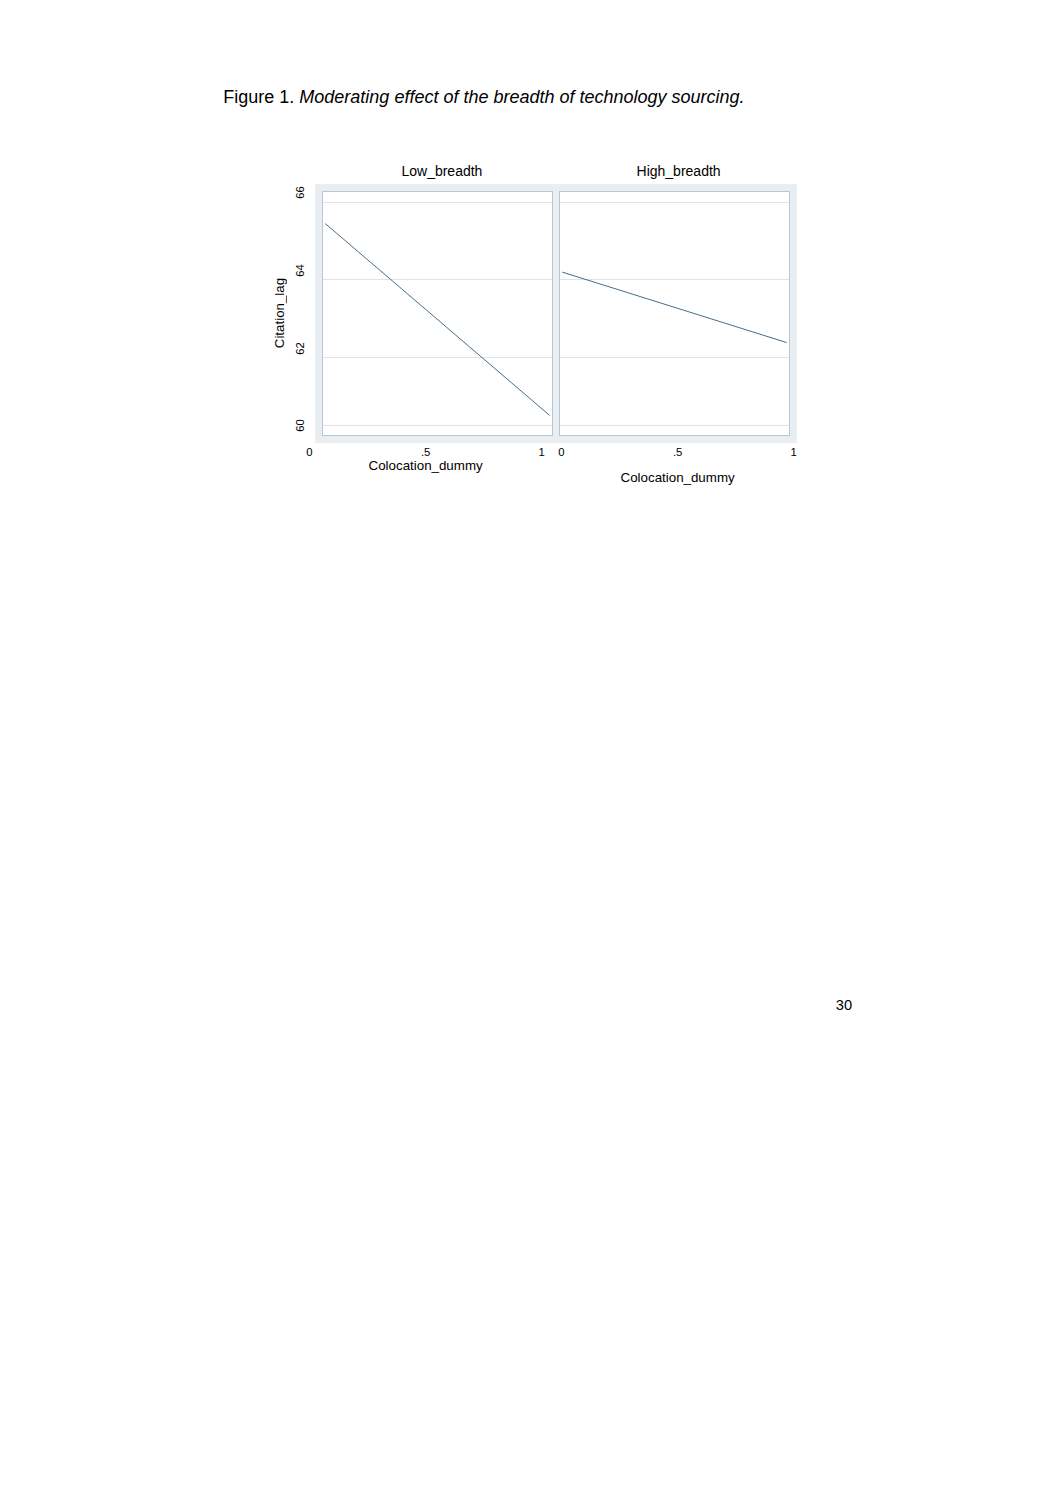Figure 1. Moderating effect of the breadth of technology sourcing.
Low_breadth High_breadth
Citation_lag
66 64 62 60
0.51
0.51
Colocation_dummy
Colocation_dummy
30